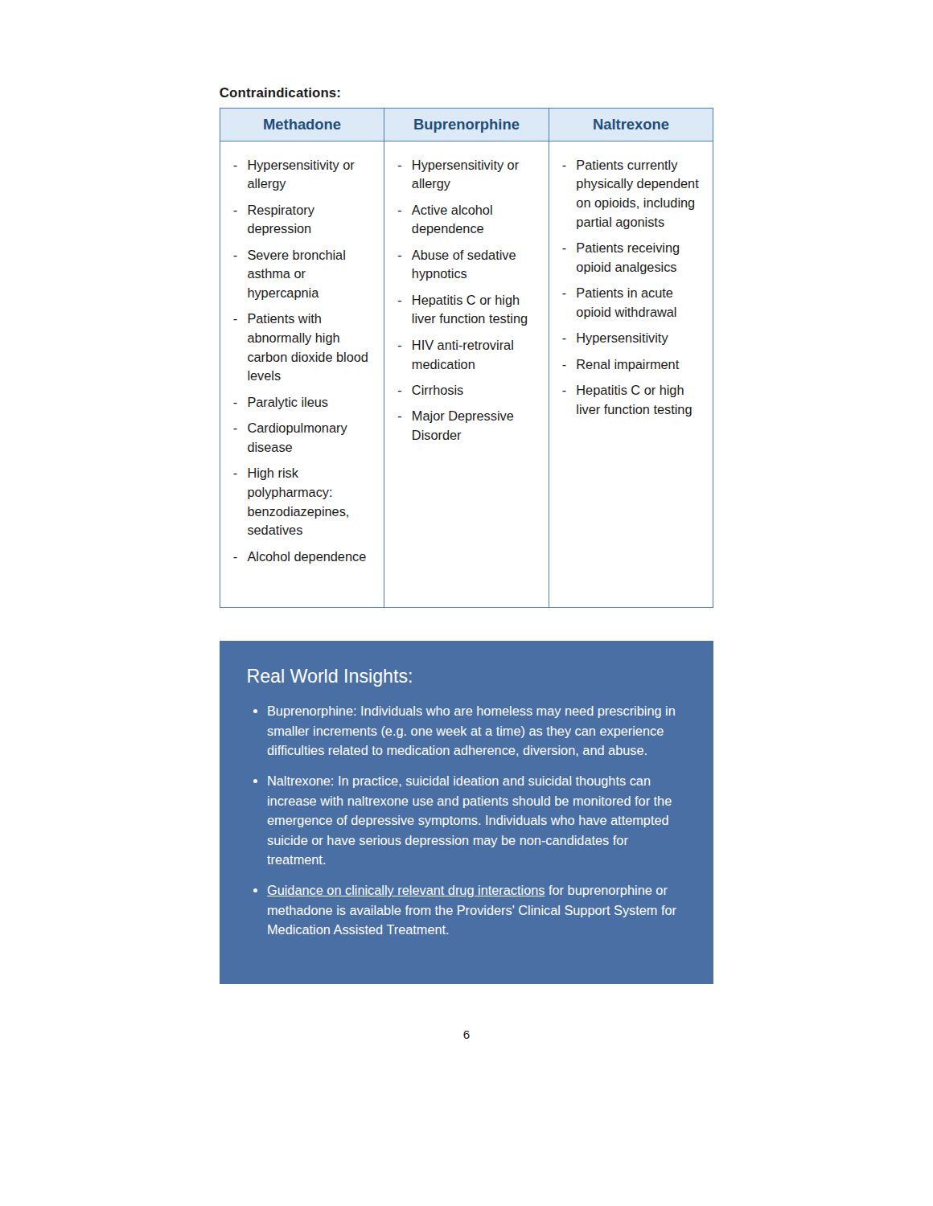Contraindications:
| Methadone | Buprenorphine | Naltrexone |
| --- | --- | --- |
| Hypersensitivity or allergy Respiratory depression Severe bronchial asthma or hypercapnia Patients with abnormally high carbon dioxide blood levels Paralytic ileus Cardiopulmonary disease High risk polypharmacy: benzodiazepines, sedatives Alcohol dependence | Hypersensitivity or allergy Active alcohol dependence Abuse of sedative hypnotics Hepatitis C or high liver function testing HIV anti-retroviral medication Cirrhosis Major Depressive Disorder | Patients currently physically dependent on opioids, including partial agonists Patients receiving opioid analgesics Patients in acute opioid withdrawal Hypersensitivity Renal impairment Hepatitis C or high liver function testing |
Real World Insights:
Buprenorphine: Individuals who are homeless may need prescribing in smaller increments (e.g. one week at a time) as they can experience difficulties related to medication adherence, diversion, and abuse.
Naltrexone: In practice, suicidal ideation and suicidal thoughts can increase with naltrexone use and patients should be monitored for the emergence of depressive symptoms. Individuals who have attempted suicide or have serious depression may be non-candidates for treatment.
Guidance on clinically relevant drug interactions for buprenorphine or methadone is available from the Providers' Clinical Support System for Medication Assisted Treatment.
6